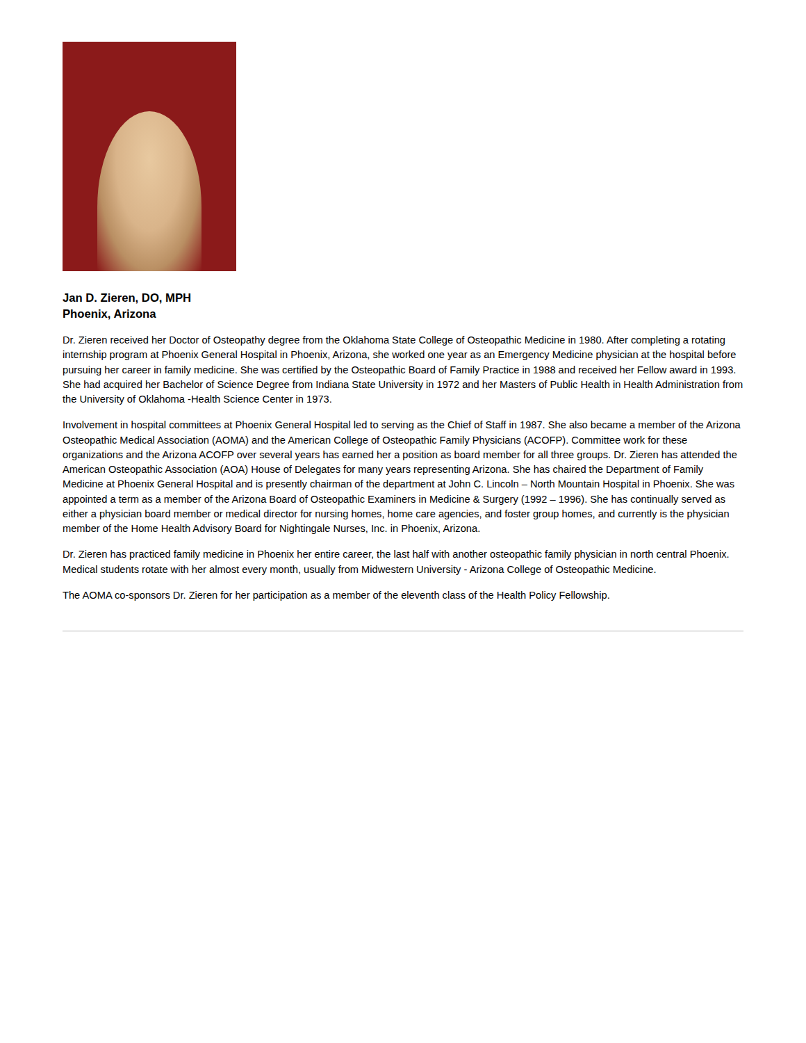Jan D. Zieren, DO, MPHPhoenix, Arizona
Dr. Zieren received her Doctor of Osteopathy degree from the Oklahoma State College of Osteopathic Medicine in 1980. After completing a rotating internship program at Phoenix General Hospital in Phoenix, Arizona, she worked one year as an Emergency Medicine physician at the hospital before pursuing her career in family medicine. She was certified by the Osteopathic Board of Family Practice in 1988 and received her Fellow award in 1993. She had acquired her Bachelor of Science Degree from Indiana State University in 1972 and her Masters of Public Health in Health Administration from the University of Oklahoma -Health Science Center in 1973.
Involvement in hospital committees at Phoenix General Hospital led to serving as the Chief of Staff in 1987. She also became a member of the Arizona Osteopathic Medical Association (AOMA) and the American College of Osteopathic Family Physicians (ACOFP). Committee work for these organizations and the Arizona ACOFP over several years has earned her a position as board member for all three groups. Dr. Zieren has attended the American Osteopathic Association (AOA) House of Delegates for many years representing Arizona. She has chaired the Department of Family Medicine at Phoenix General Hospital and is presently chairman of the department at John C. Lincoln – North Mountain Hospital in Phoenix. She was appointed a term as a member of the Arizona Board of Osteopathic Examiners in Medicine & Surgery (1992 – 1996). She has continually served as either a physician board member or medical director for nursing homes, home care agencies, and foster group homes, and currently is the physician member of the Home Health Advisory Board for Nightingale Nurses, Inc. in Phoenix, Arizona.
Dr. Zieren has practiced family medicine in Phoenix her entire career, the last half with another osteopathic family physician in north central Phoenix. Medical students rotate with her almost every month, usually from Midwestern University - Arizona College of Osteopathic Medicine.
The AOMA co-sponsors Dr. Zieren for her participation as a member of the eleventh class of the Health Policy Fellowship.